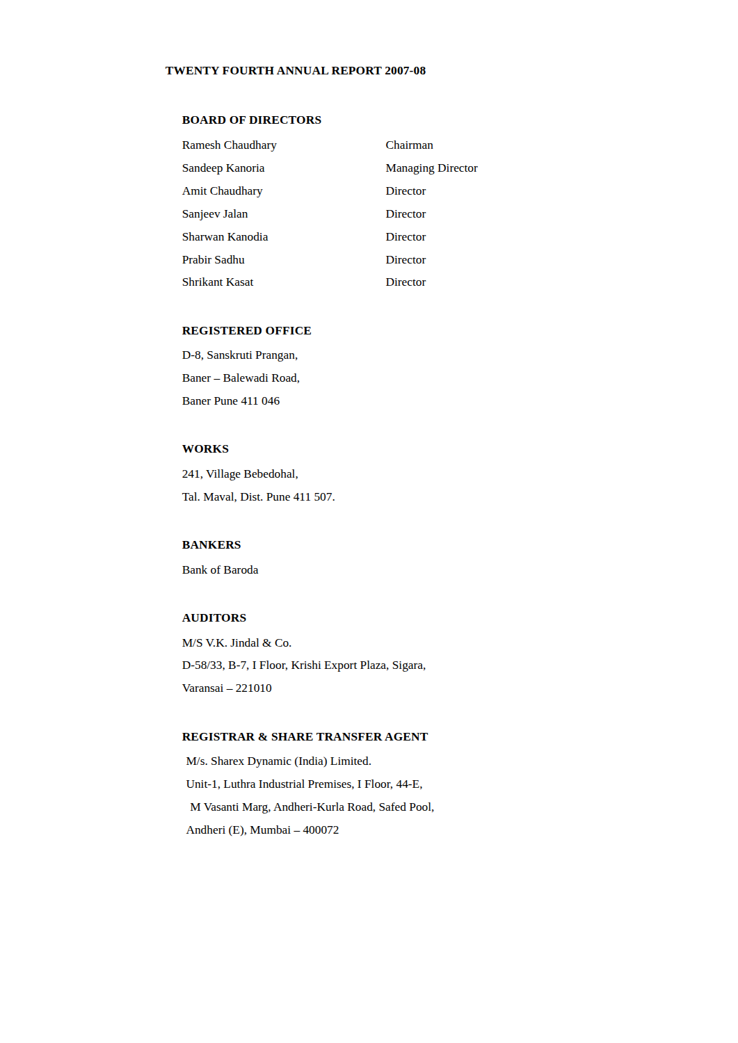TWENTY FOURTH ANNUAL REPORT 2007-08
BOARD OF DIRECTORS
| Ramesh Chaudhary | Chairman |
| Sandeep Kanoria | Managing Director |
| Amit Chaudhary | Director |
| Sanjeev Jalan | Director |
| Sharwan Kanodia | Director |
| Prabir Sadhu | Director |
| Shrikant Kasat | Director |
REGISTERED OFFICE
D-8, Sanskruti Prangan,
Baner – Balewadi Road,
Baner Pune 411 046
WORKS
241, Village Bebedohal,
Tal. Maval, Dist. Pune 411 507.
BANKERS
Bank of Baroda
AUDITORS
M/S V.K. Jindal & Co.
D-58/33, B-7, I Floor, Krishi Export Plaza, Sigara,
Varansai – 221010
REGISTRAR & SHARE TRANSFER AGENT
M/s. Sharex Dynamic (India) Limited.
Unit-1, Luthra Industrial Premises, I Floor, 44-E,
M Vasanti Marg, Andheri-Kurla Road, Safed Pool,
Andheri (E), Mumbai – 400072